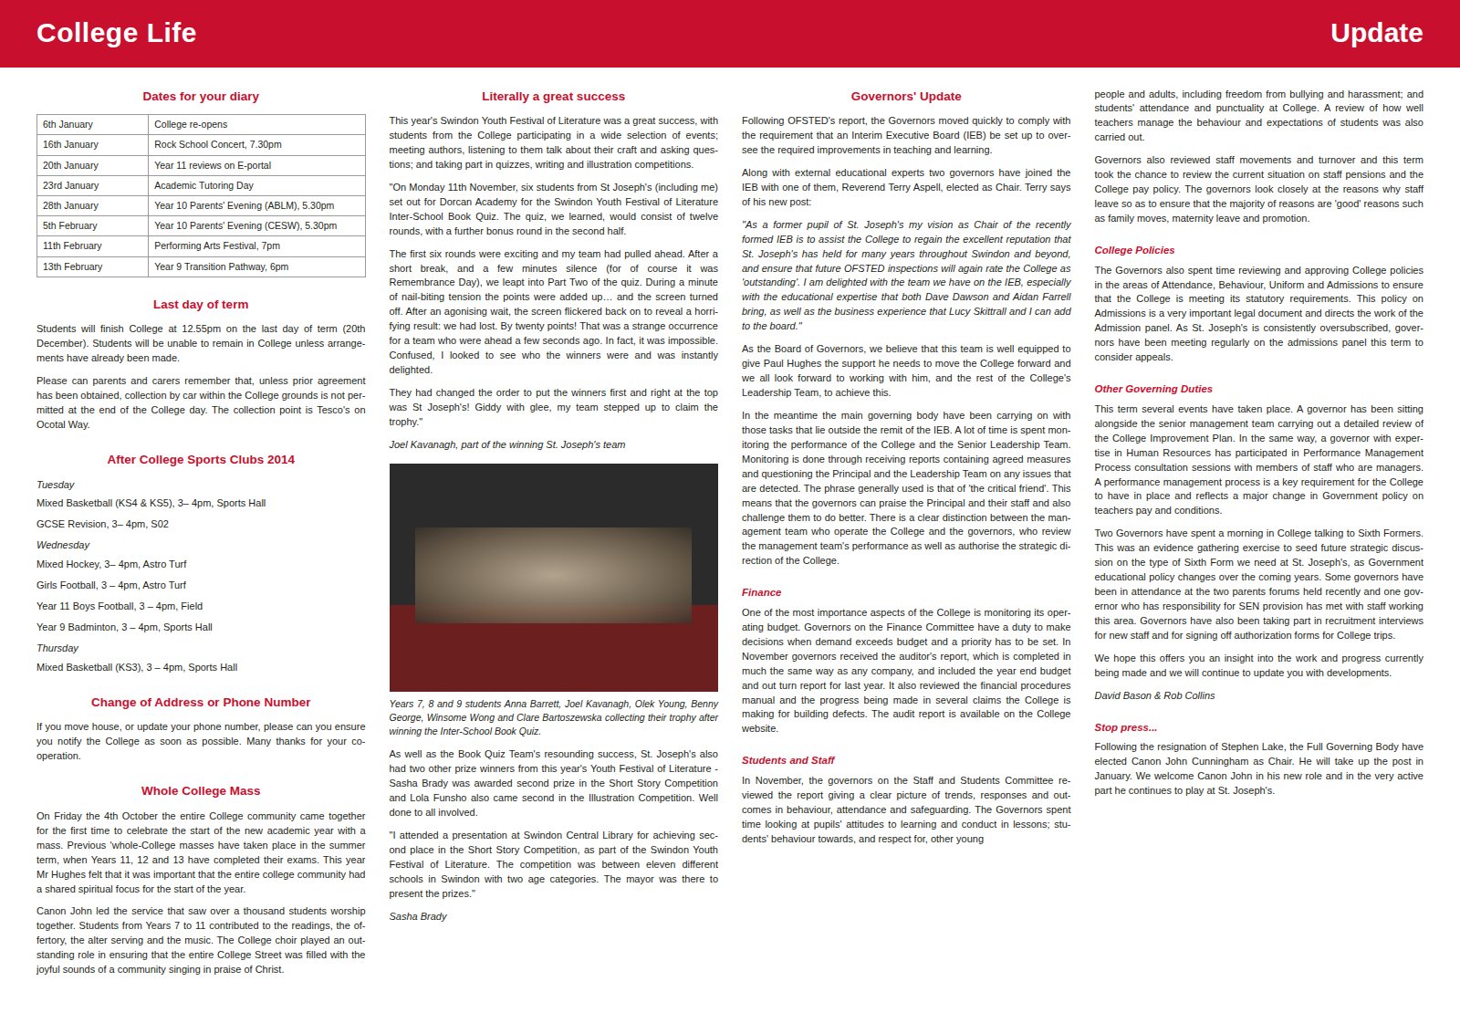College Life
Update
Dates for your diary
| 6th January | College re-opens |
| 16th January | Rock School Concert, 7.30pm |
| 20th January | Year 11 reviews on E-portal |
| 23rd January | Academic Tutoring Day |
| 28th January | Year 10 Parents' Evening (ABLM), 5.30pm |
| 5th February | Year 10 Parents' Evening (CESW), 5.30pm |
| 11th February | Performing Arts Festival, 7pm |
| 13th February | Year 9 Transition Pathway, 6pm |
Last day of term
Students will finish College at 12.55pm on the last day of term (20th December). Students will be unable to remain in College unless arrangements have already been made.
Please can parents and carers remember that, unless prior agreement has been obtained, collection by car within the College grounds is not permitted at the end of the College day. The collection point is Tesco's on Ocotal Way.
After College Sports Clubs 2014
Tuesday
Mixed Basketball (KS4 & KS5), 3– 4pm, Sports Hall
GCSE Revision, 3– 4pm, S02
Wednesday
Mixed Hockey, 3– 4pm, Astro Turf
Girls Football, 3 – 4pm, Astro Turf
Year 11 Boys Football, 3 – 4pm, Field
Year 9 Badminton, 3 – 4pm, Sports Hall
Thursday
Mixed Basketball (KS3), 3 – 4pm, Sports Hall
Change of Address or Phone Number
If you move house, or update your phone number, please can you ensure you notify the College as soon as possible. Many thanks for your co-operation.
Whole College Mass
On Friday the 4th October the entire College community came together for the first time to celebrate the start of the new academic year with a mass. Previous 'whole-College masses have taken place in the summer term, when Years 11, 12 and 13 have completed their exams. This year Mr Hughes felt that it was important that the entire college community had a shared spiritual focus for the start of the year.
Canon John led the service that saw over a thousand students worship together. Students from Years 7 to 11 contributed to the readings, the offertory, the alter serving and the music. The College choir played an outstanding role in ensuring that the entire College Street was filled with the joyful sounds of a community singing in praise of Christ.
Literally a great success
This year's Swindon Youth Festival of Literature was a great success, with students from the College participating in a wide selection of events; meeting authors, listening to them talk about their craft and asking questions; and taking part in quizzes, writing and illustration competitions.
"On Monday 11th November, six students from St Joseph's (including me) set out for Dorcan Academy for the Swindon Youth Festival of Literature Inter-School Book Quiz. The quiz, we learned, would consist of twelve rounds, with a further bonus round in the second half.
The first six rounds were exciting and my team had pulled ahead. After a short break, and a few minutes silence (for of course it was Remembrance Day), we leapt into Part Two of the quiz. During a minute of nail-biting tension the points were added up… and the screen turned off. After an agonising wait, the screen flickered back on to reveal a horrifying result: we had lost. By twenty points! That was a strange occurrence for a team who were ahead a few seconds ago. In fact, it was impossible. Confused, I looked to see who the winners were and was instantly delighted.
They had changed the order to put the winners first and right at the top was St Joseph's! Giddy with glee, my team stepped up to claim the trophy."
Joel Kavanagh, part of the winning St. Joseph's team
Years 7, 8 and 9 students Anna Barrett, Joel Kavanagh, Olek Young, Benny George, Winsome Wong and Clare Bartoszewska collecting their trophy after winning the Inter-School Book Quiz.
As well as the Book Quiz Team's resounding success, St. Joseph's also had two other prize winners from this year's Youth Festival of Literature - Sasha Brady was awarded second prize in the Short Story Competition and Lola Funsho also came second in the Illustration Competition. Well done to all involved.
"I attended a presentation at Swindon Central Library for achieving second place in the Short Story Competition, as part of the Swindon Youth Festival of Literature. The competition was between eleven different schools in Swindon with two age categories. The mayor was there to present the prizes."
Sasha Brady
Governors' Update
Following OFSTED's report, the Governors moved quickly to comply with the requirement that an Interim Executive Board (IEB) be set up to oversee the required improvements in teaching and learning.
Along with external educational experts two governors have joined the IEB with one of them, Reverend Terry Aspell, elected as Chair. Terry says of his new post:
"As a former pupil of St. Joseph's my vision as Chair of the recently formed IEB is to assist the College to regain the excellent reputation that St. Joseph's has held for many years throughout Swindon and beyond, and ensure that future OFSTED inspections will again rate the College as 'outstanding'. I am delighted with the team we have on the IEB, especially with the educational expertise that both Dave Dawson and Aidan Farrell bring, as well as the business experience that Lucy Skittrall and I can add to the board."
As the Board of Governors, we believe that this team is well equipped to give Paul Hughes the support he needs to move the College forward and we all look forward to working with him, and the rest of the College's Leadership Team, to achieve this.
In the meantime the main governing body have been carrying on with those tasks that lie outside the remit of the IEB. A lot of time is spent monitoring the performance of the College and the Senior Leadership Team. Monitoring is done through receiving reports containing agreed measures and questioning the Principal and the Leadership Team on any issues that are detected. The phrase generally used is that of 'the critical friend'. This means that the governors can praise the Principal and their staff and also challenge them to do better. There is a clear distinction between the management team who operate the College and the governors, who review the management team's performance as well as authorise the strategic direction of the College.
Finance
One of the most importance aspects of the College is monitoring its operating budget. Governors on the Finance Committee have a duty to make decisions when demand exceeds budget and a priority has to be set. In November governors received the auditor's report, which is completed in much the same way as any company, and included the year end budget and out turn report for last year. It also reviewed the financial procedures manual and the progress being made in several claims the College is making for building defects. The audit report is available on the College website.
Students and Staff
In November, the governors on the Staff and Students Committee reviewed the report giving a clear picture of trends, responses and outcomes in behaviour, attendance and safeguarding. The Governors spent time looking at pupils' attitudes to learning and conduct in lessons; students' behaviour towards, and respect for, other young
people and adults, including freedom from bullying and harassment; and students' attendance and punctuality at College. A review of how well teachers manage the behaviour and expectations of students was also carried out.
Governors also reviewed staff movements and turnover and this term took the chance to review the current situation on staff pensions and the College pay policy. The governors look closely at the reasons why staff leave so as to ensure that the majority of reasons are 'good' reasons such as family moves, maternity leave and promotion.
College Policies
The Governors also spent time reviewing and approving College policies in the areas of Attendance, Behaviour, Uniform and Admissions to ensure that the College is meeting its statutory requirements. This policy on Admissions is a very important legal document and directs the work of the Admission panel. As St. Joseph's is consistently oversubscribed, governors have been meeting regularly on the admissions panel this term to consider appeals.
Other Governing Duties
This term several events have taken place. A governor has been sitting alongside the senior management team carrying out a detailed review of the College Improvement Plan. In the same way, a governor with expertise in Human Resources has participated in Performance Management Process consultation sessions with members of staff who are managers. A performance management process is a key requirement for the College to have in place and reflects a major change in Government policy on teachers pay and conditions.
Two Governors have spent a morning in College talking to Sixth Formers. This was an evidence gathering exercise to seed future strategic discussion on the type of Sixth Form we need at St. Joseph's, as Government educational policy changes over the coming years. Some governors have been in attendance at the two parents forums held recently and one governor who has responsibility for SEN provision has met with staff working this area. Governors have also been taking part in recruitment interviews for new staff and for signing off authorization forms for College trips.
We hope this offers you an insight into the work and progress currently being made and we will continue to update you with developments.
David Bason & Rob Collins
Stop press...
Following the resignation of Stephen Lake, the Full Governing Body have elected Canon John Cunningham as Chair. He will take up the post in January. We welcome Canon John in his new role and in the very active part he continues to play at St. Joseph's.